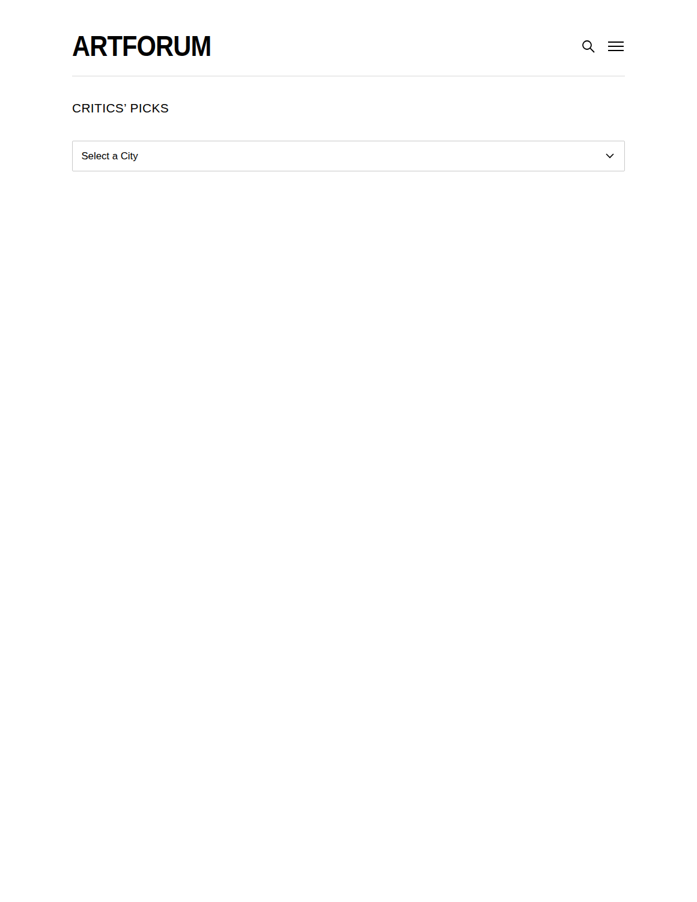Artforum
Critics’ Picks
Select a City Select a City